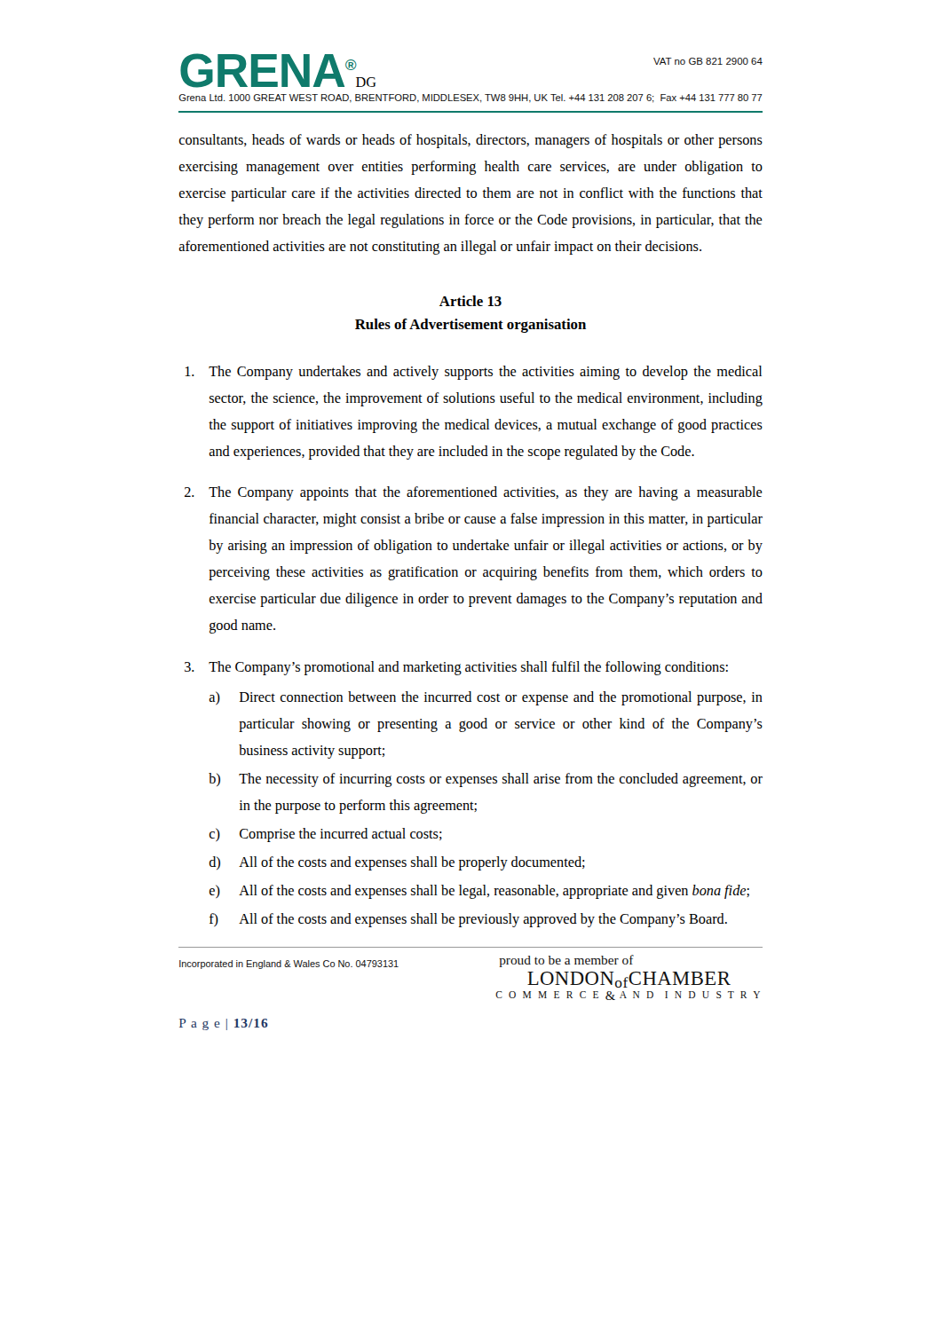GRENA®DG
VAT no GB 821 2900 64
Grena Ltd. 1000 GREAT WEST ROAD, BRENTFORD, MIDDLESEX, TW8 9HH, UK Tel. +44 131 208 207 6; Fax +44 131 777 80 77
consultants, heads of wards or heads of hospitals, directors, managers of hospitals or other persons exercising management over entities performing health care services, are under obligation to exercise particular care if the activities directed to them are not in conflict with the functions that they perform nor breach the legal regulations in force or the Code provisions, in particular, that the aforementioned activities are not constituting an illegal or unfair impact on their decisions.
Article 13Rules of Advertisement organisation
The Company undertakes and actively supports the activities aiming to develop the medical sector, the science, the improvement of solutions useful to the medical environment, including the support of initiatives improving the medical devices, a mutual exchange of good practices and experiences, provided that they are included in the scope regulated by the Code.
The Company appoints that the aforementioned activities, as they are having a measurable financial character, might consist a bribe or cause a false impression in this matter, in particular by arising an impression of obligation to undertake unfair or illegal activities or actions, or by perceiving these activities as gratification or acquiring benefits from them, which orders to exercise particular due diligence in order to prevent damages to the Company’s reputation and good name.
The Company’s promotional and marketing activities shall fulfil the following conditions:
Direct connection between the incurred cost or expense and the promotional purpose, in particular showing or presenting a good or service or other kind of the Company’s business activity support;
The necessity of incurring costs or expenses shall arise from the concluded agreement, or in the purpose to perform this agreement;
Comprise the incurred actual costs;
All of the costs and expenses shall be properly documented;
All of the costs and expenses shall be legal, reasonable, appropriate and given bona fide;
All of the costs and expenses shall be previously approved by the Company’s Board.
Incorporated in England & Wales Co No. 04793131
proud to be a member of LONDONof CHAMBER C O M M E R C E & A N D I N D U S T R Y
P a g e | 13/16